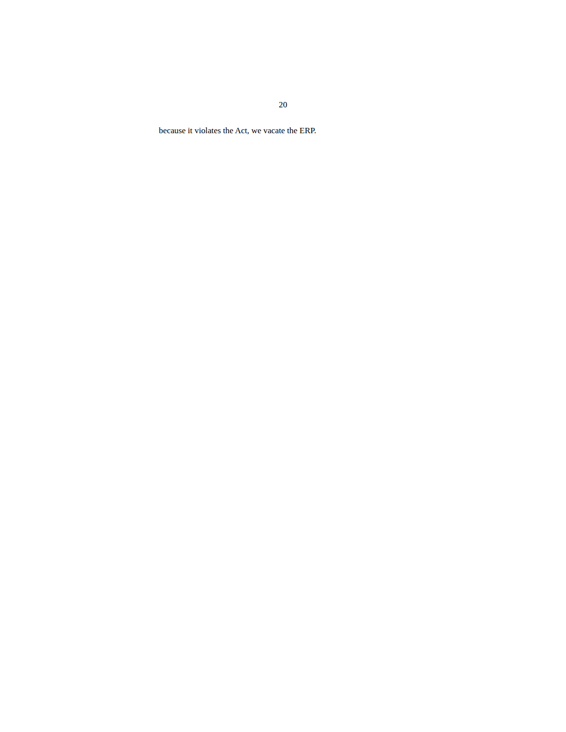20
because it violates the Act, we vacate the ERP.